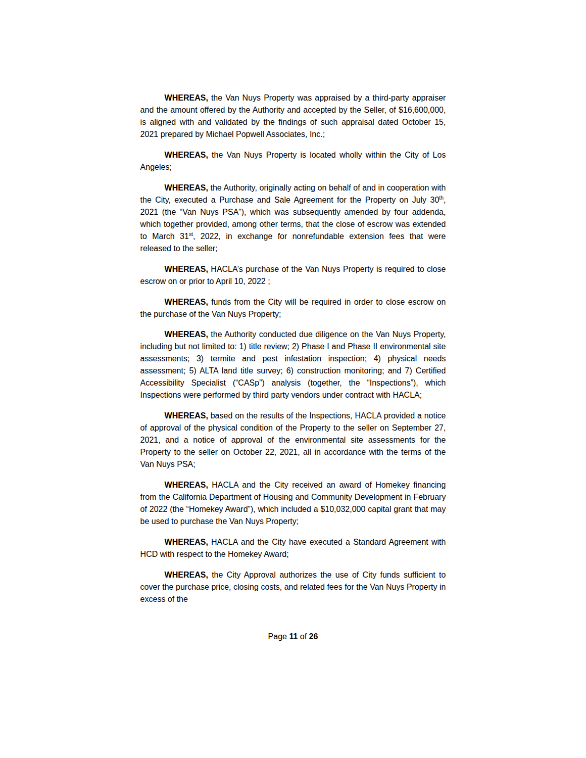WHEREAS, the Van Nuys Property was appraised by a third-party appraiser and the amount offered by the Authority and accepted by the Seller, of $16,600,000, is aligned with and validated by the findings of such appraisal dated October 15, 2021 prepared by Michael Popwell Associates, Inc.;
WHEREAS, the Van Nuys Property is located wholly within the City of Los Angeles;
WHEREAS, the Authority, originally acting on behalf of and in cooperation with the City, executed a Purchase and Sale Agreement for the Property on July 30th, 2021 (the “Van Nuys PSA”), which was subsequently amended by four addenda, which together provided, among other terms, that the close of escrow was extended to March 31st, 2022, in exchange for nonrefundable extension fees that were released to the seller;
WHEREAS, HACLA’s purchase of the Van Nuys Property is required to close escrow on or prior to April 10, 2022 ;
WHEREAS, funds from the City will be required in order to close escrow on the purchase of the Van Nuys Property;
WHEREAS, the Authority conducted due diligence on the Van Nuys Property, including but not limited to: 1) title review; 2) Phase I and Phase II environmental site assessments; 3) termite and pest infestation inspection; 4) physical needs assessment; 5) ALTA land title survey; 6) construction monitoring; and 7) Certified Accessibility Specialist (“CASp”) analysis (together, the “Inspections”), which Inspections were performed by third party vendors under contract with HACLA;
WHEREAS, based on the results of the Inspections, HACLA provided a notice of approval of the physical condition of the Property to the seller on September 27, 2021, and a notice of approval of the environmental site assessments for the Property to the seller on October 22, 2021, all in accordance with the terms of the Van Nuys PSA;
WHEREAS, HACLA and the City received an award of Homekey financing from the California Department of Housing and Community Development in February of 2022 (the “Homekey Award”), which included a $10,032,000 capital grant that may be used to purchase the Van Nuys Property;
WHEREAS, HACLA and the City have executed a Standard Agreement with HCD with respect to the Homekey Award;
WHEREAS, the City Approval authorizes the use of City funds sufficient to cover the purchase price, closing costs, and related fees for the Van Nuys Property in excess of the
Page 11 of 26